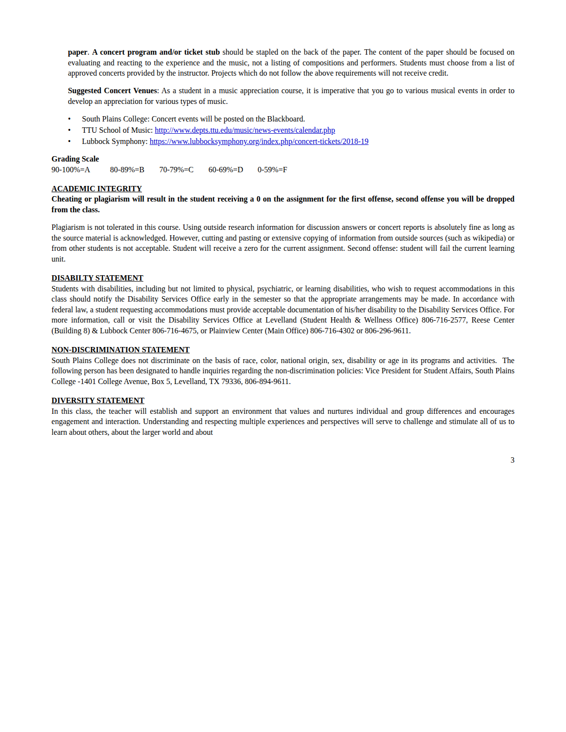paper. A concert program and/or ticket stub should be stapled on the back of the paper. The content of the paper should be focused on evaluating and reacting to the experience and the music, not a listing of compositions and performers. Students must choose from a list of approved concerts provided by the instructor. Projects which do not follow the above requirements will not receive credit.
Suggested Concert Venues: As a student in a music appreciation course, it is imperative that you go to various musical events in order to develop an appreciation for various types of music.
South Plains College: Concert events will be posted on the Blackboard.
TTU School of Music: http://www.depts.ttu.edu/music/news-events/calendar.php
Lubbock Symphony: https://www.lubbocksymphony.org/index.php/concert-tickets/2018-19
Grading Scale
90-100%=A 80-89%=B 70-79%=C 60-69%=D 0-59%=F
ACADEMIC INTEGRITY
Cheating or plagiarism will result in the student receiving a 0 on the assignment for the first offense, second offense you will be dropped from the class.
Plagiarism is not tolerated in this course. Using outside research information for discussion answers or concert reports is absolutely fine as long as the source material is acknowledged. However, cutting and pasting or extensive copying of information from outside sources (such as wikipedia) or from other students is not acceptable. Student will receive a zero for the current assignment. Second offense: student will fail the current learning unit.
DISABILTY STATEMENT
Students with disabilities, including but not limited to physical, psychiatric, or learning disabilities, who wish to request accommodations in this class should notify the Disability Services Office early in the semester so that the appropriate arrangements may be made. In accordance with federal law, a student requesting accommodations must provide acceptable documentation of his/her disability to the Disability Services Office. For more information, call or visit the Disability Services Office at Levelland (Student Health & Wellness Office) 806-716-2577, Reese Center (Building 8) & Lubbock Center 806-716-4675, or Plainview Center (Main Office) 806-716-4302 or 806-296-9611.
NON-DISCRIMINATION STATEMENT
South Plains College does not discriminate on the basis of race, color, national origin, sex, disability or age in its programs and activities. The following person has been designated to handle inquiries regarding the non-discrimination policies: Vice President for Student Affairs, South Plains College -1401 College Avenue, Box 5, Levelland, TX 79336, 806-894-9611.
DIVERSITY STATEMENT
In this class, the teacher will establish and support an environment that values and nurtures individual and group differences and encourages engagement and interaction. Understanding and respecting multiple experiences and perspectives will serve to challenge and stimulate all of us to learn about others, about the larger world and about
3